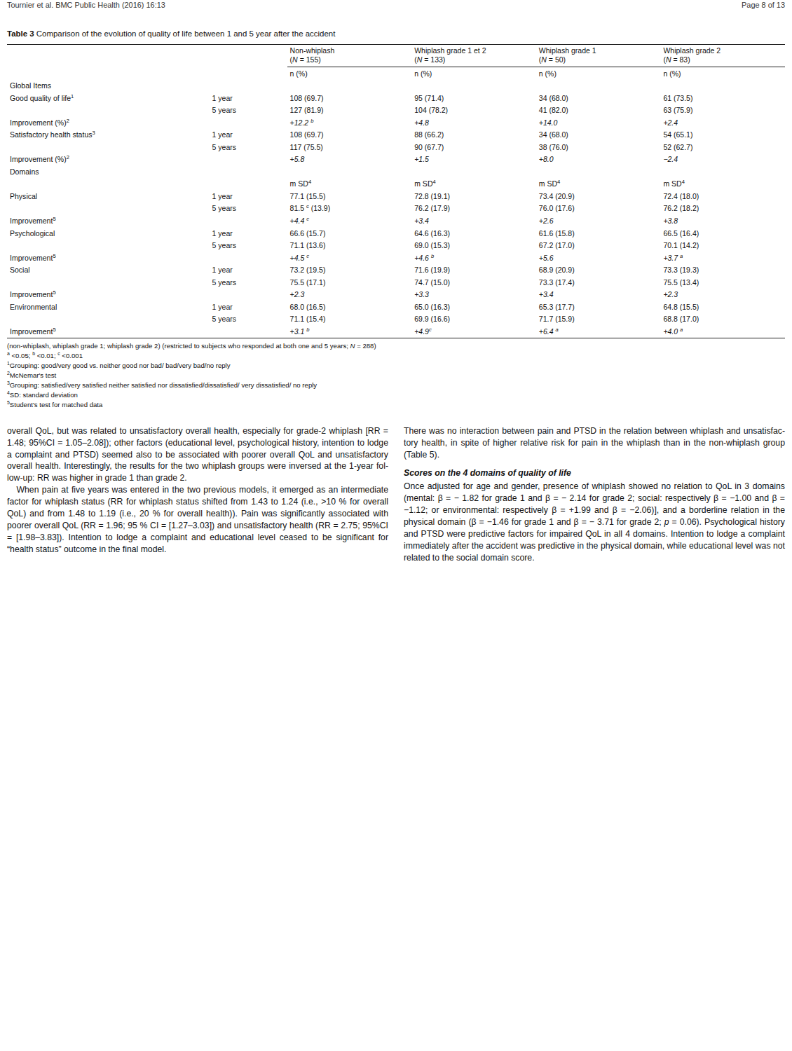Tournier et al. BMC Public Health (2016) 16:13
Page 8 of 13
Table 3 Comparison of the evolution of quality of life between 1 and 5 year after the accident
| | | Non-whiplash ( N = 155) | Whiplash grade 1 et 2 ( N = 133) | Whiplash grade 1 ( N = 50) | Whiplash grade 2 ( N = 83) |
| --- | --- | --- | --- | --- | --- |
| | | n (%) | n (%) | n (%) | n (%) |
| Global Items | | | | | |
| Good quality of life 1 | 1 year | 108 (69.7) | 95 (71.4) | 34 (68.0) | 61 (73.5) |
| | 5 years | 127 (81.9) | 104 (78.2) | 41 (82.0) | 63 (75.9) |
| Improvement (%) 2 | | +12.2 b | +4.8 | +14.0 | +2.4 |
| Satisfactory health status 3 | 1 year | 108 (69.7) | 88 (66.2) | 34 (68.0) | 54 (65.1) |
| | 5 years | 117 (75.5) | 90 (67.7) | 38 (76.0) | 52 (62.7) |
| Improvement (%) 2 | | +5.8 | +1.5 | +8.0 | −2.4 |
| Domains | | | | | |
| | | m SD 4 | m SD 4 | m SD 4 | m SD 4 |
| Physical | 1 year | 77.1 (15.5) | 72.8 (19.1) | 73.4 (20.9) | 72.4 (18.0) |
| | 5 years | 81.5 c (13.9) | 76.2 (17.9) | 76.0 (17.6) | 76.2 (18.2) |
| Improvement 5 | | +4.4 c | +3.4 | +2.6 | +3.8 |
| Psychological | 1 year | 66.6 (15.7) | 64.6 (16.3) | 61.6 (15.8) | 66.5 (16.4) |
| | 5 years | 71.1 (13.6) | 69.0 (15.3) | 67.2 (17.0) | 70.1 (14.2) |
| Improvement 5 | | +4.5 c | +4.6 b | +5.6 | +3.7 a |
| Social | 1 year | 73.2 (19.5) | 71.6 (19.9) | 68.9 (20.9) | 73.3 (19.3) |
| | 5 years | 75.5 (17.1) | 74.7 (15.0) | 73.3 (17.4) | 75.5 (13.4) |
| Improvement 5 | | +2.3 | +3.3 | +3.4 | +2.3 |
| Environmental | 1 year | 68.0 (16.5) | 65.0 (16.3) | 65.3 (17.7) | 64.8 (15.5) |
| | 5 years | 71.1 (15.4) | 69.9 (16.6) | 71.7 (15.9) | 68.8 (17.0) |
| Improvement 5 | | +3.1 b | +4.9 c | +6.4 a | +4.0 a |
(non-whiplash, whiplash grade 1; whiplash grade 2) (restricted to subjects who responded at both one and 5 years; N = 288)
a <0.05; b <0.01; c <0.001
1Grouping: good/very good vs. neither good nor bad/ bad/very bad/no reply
2McNemar's test
3Grouping: satisfied/very satisfied neither satisfied nor dissatisfied/dissatisfied/ very dissatisfied/ no reply
4SD: standard deviation
5Student's test for matched data
overall QoL, but was related to unsatisfactory overall health, especially for grade-2 whiplash [RR = 1.48; 95%CI = 1.05–2.08]); other factors (educational level, psychological history, intention to lodge a complaint and PTSD) seemed also to be associated with poorer overall QoL and unsatisfactory overall health. Interestingly, the results for the two whiplash groups were inversed at the 1-year follow-up: RR was higher in grade 1 than grade 2.
When pain at five years was entered in the two previous models, it emerged as an intermediate factor for whiplash status (RR for whiplash status shifted from 1.43 to 1.24 (i.e., >10 % for overall QoL) and from 1.48 to 1.19 (i.e., 20 % for overall health)). Pain was significantly associated with poorer overall QoL (RR = 1.96; 95 % CI = [1.27–3.03]) and unsatisfactory health (RR = 2.75; 95%CI = [1.98–3.83]). Intention to lodge a complaint and educational level ceased to be significant for “health status” outcome in the final model.
There was no interaction between pain and PTSD in the relation between whiplash and unsatisfactory health, in spite of higher relative risk for pain in the whiplash than in the non-whiplash group (Table 5).
Scores on the 4 domains of quality of life
Once adjusted for age and gender, presence of whiplash showed no relation to QoL in 3 domains (mental: β = − 1.82 for grade 1 and β = − 2.14 for grade 2; social: respectively β = −1.00 and β = −1.12; or environmental: respectively β = +1.99 and β = −2.06)], and a borderline relation in the physical domain (β = −1.46 for grade 1 and β = − 3.71 for grade 2; p = 0.06). Psychological history and PTSD were predictive factors for impaired QoL in all 4 domains. Intention to lodge a complaint immediately after the accident was predictive in the physical domain, while educational level was not related to the social domain score.